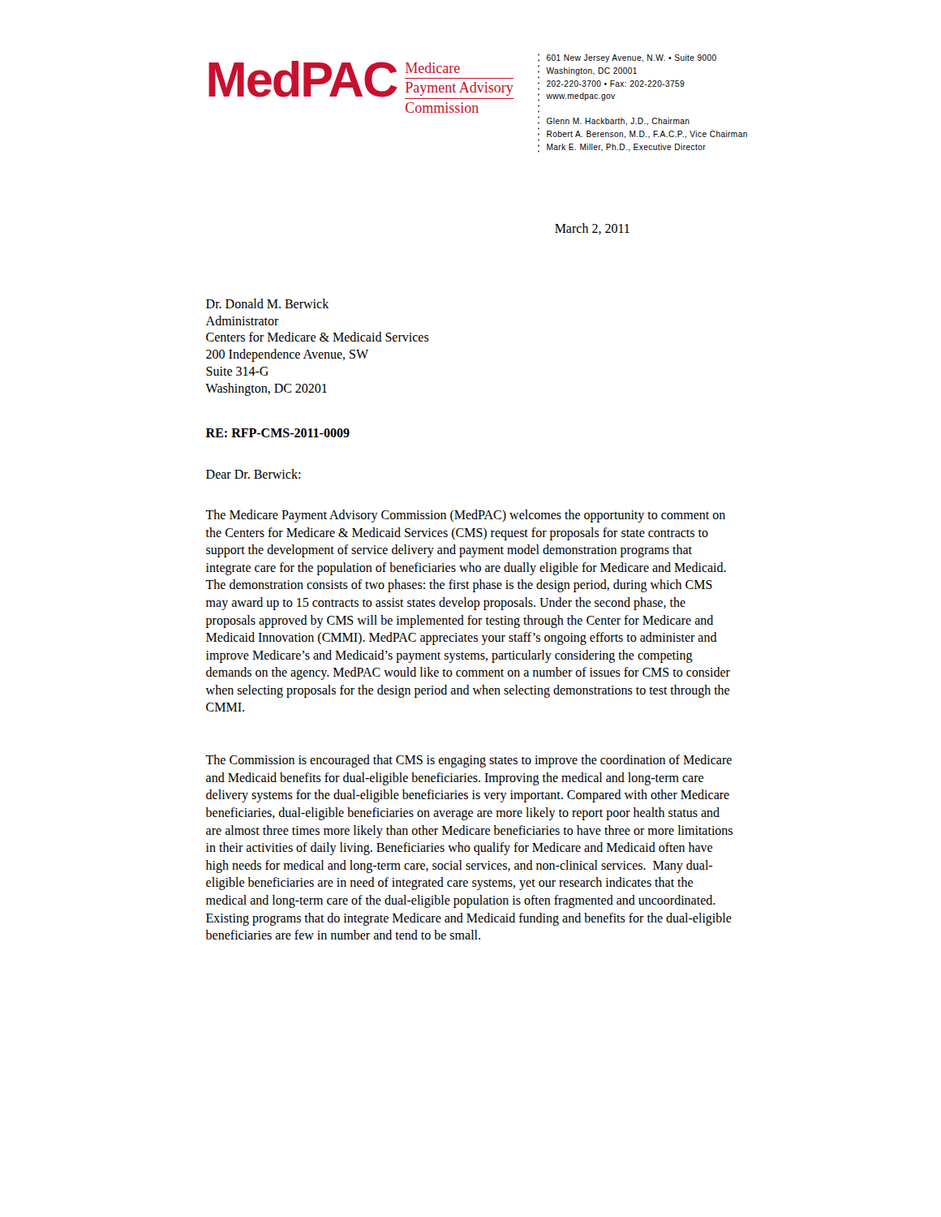Med PAC
Medicare Payment Advisory Commission
601 New Jersey Avenue, N.W. • Suite 9000
Washington, DC 20001
202-220-3700 • Fax: 202-220-3759
www.medpac.gov
Glenn M. Hackbarth, J.D., Chairman
Robert A. Berenson, M.D., F.A.C.P., Vice Chairman
Mark E. Miller, Ph.D., Executive Director
March 2, 2011
Dr. Donald M. Berwick
Administrator
Centers for Medicare & Medicaid Services
200 Independence Avenue, SW
Suite 314-G
Washington, DC 20201
RE: RFP-CMS-2011-0009
Dear Dr. Berwick:
The Medicare Payment Advisory Commission (MedPAC) welcomes the opportunity to comment on the Centers for Medicare & Medicaid Services (CMS) request for proposals for state contracts to support the development of service delivery and payment model demonstration programs that integrate care for the population of beneficiaries who are dually eligible for Medicare and Medicaid. The demonstration consists of two phases: the first phase is the design period, during which CMS may award up to 15 contracts to assist states develop proposals. Under the second phase, the proposals approved by CMS will be implemented for testing through the Center for Medicare and Medicaid Innovation (CMMI). MedPAC appreciates your staff’s ongoing efforts to administer and improve Medicare’s and Medicaid’s payment systems, particularly considering the competing demands on the agency. MedPAC would like to comment on a number of issues for CMS to consider when selecting proposals for the design period and when selecting demonstrations to test through the CMMI.
The Commission is encouraged that CMS is engaging states to improve the coordination of Medicare and Medicaid benefits for dual-eligible beneficiaries. Improving the medical and long-term care delivery systems for the dual-eligible beneficiaries is very important. Compared with other Medicare beneficiaries, dual-eligible beneficiaries on average are more likely to report poor health status and are almost three times more likely than other Medicare beneficiaries to have three or more limitations in their activities of daily living. Beneficiaries who qualify for Medicare and Medicaid often have high needs for medical and long-term care, social services, and non-clinical services. Many dual-eligible beneficiaries are in need of integrated care systems, yet our research indicates that the medical and long-term care of the dual-eligible population is often fragmented and uncoordinated. Existing programs that do integrate Medicare and Medicaid funding and benefits for the dual-eligible beneficiaries are few in number and tend to be small.